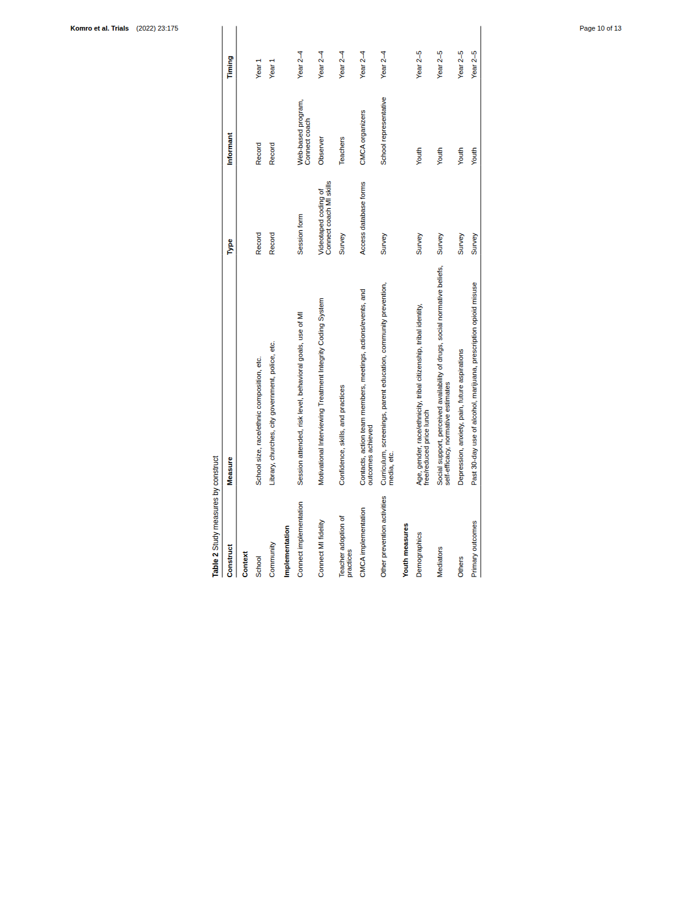Komro et al. Trials (2022) 23:175
Page 10 of 13
Table 2 Study measures by construct
| Construct | Measure | Type | Informant | Timing |
| --- | --- | --- | --- | --- |
| Context |
| School | School size, race/ethnic composition, etc. | Record | Record | Year 1 |
| Community | Library, churches, city government, police, etc. | Record | Record | Year 1 |
| Implementation |
| Connect implementation | Session attended, risk level, behavioral goals, use of MI | Session form | Web-based program, Connect coach | Year 2–4 |
| Connect MI fidelity | Motivational Interviewing Treatment Integrity Coding System | Videotaped coding of Connect coach MI skills | Observer | Year 2–4 |
| Teacher adoption of practices | Confidence, skills, and practices | Survey | Teachers | Year 2–4 |
| CMCA implementation | Contacts, action team members, meetings, actions/events, and outcomes achieved | Access database forms | CMCA organizers | Year 2–4 |
| Other prevention activities | Curriculum, screenings, parent education, community prevention, media, etc. | Survey | School representative | Year 2–4 |
| Youth measures |
| Demographics | Age, gender, race/ethnicity, tribal citizenship, tribal identity, free/reduced price lunch | Survey | Youth | Year 2–5 |
| Mediators | Social support, perceived availability of drugs, social normative beliefs, self-efficacy, normative estimates | Survey | Youth | Year 2–5 |
| Others | Depression, anxiety, pain, future aspirations | Survey | Youth | Year 2–5 |
| Primary outcomes | Past 30-day use of alcohol, marijuana, prescription opioid misuse | Survey | Youth | Year 2–5 |